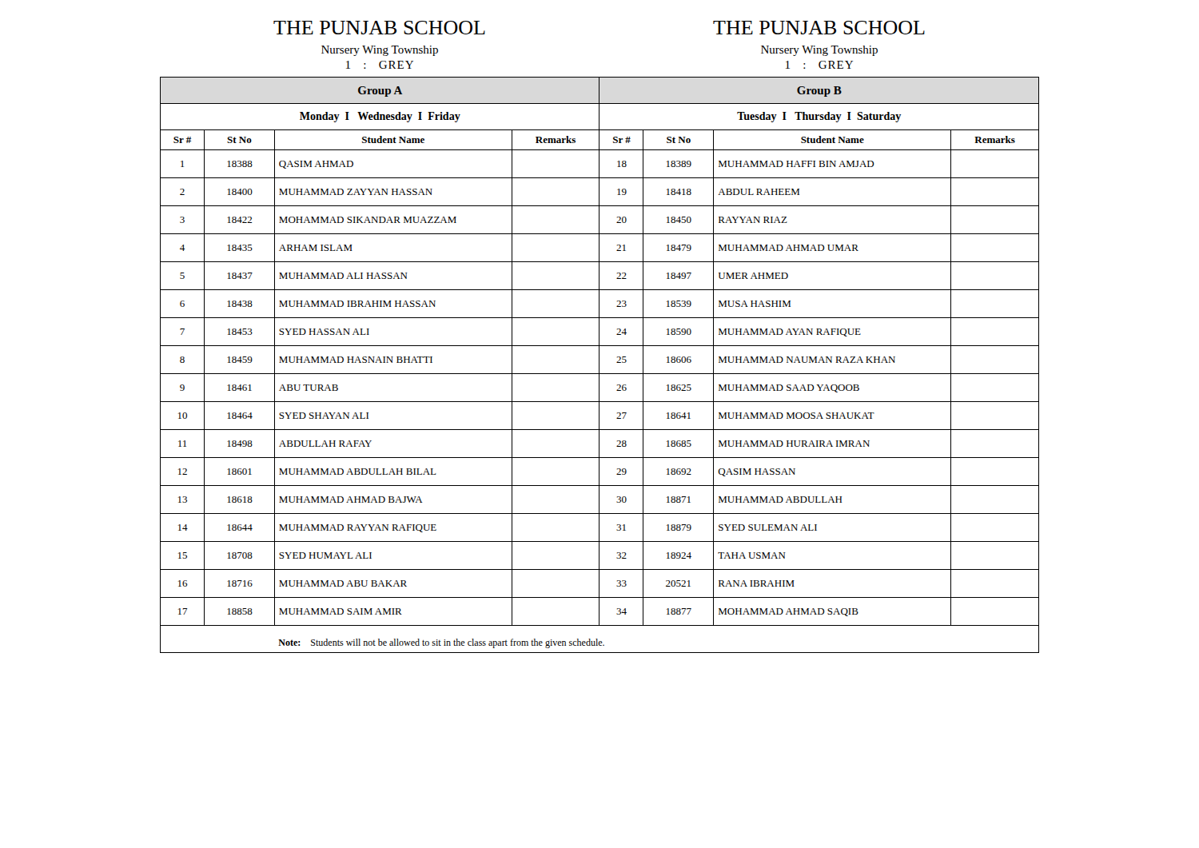THE PUNJAB SCHOOL
Nursery Wing Township
1 : GREY
THE PUNJAB SCHOOL
Nursery Wing Township
1 : GREY
| Group A | Group B |
| Monday I Wednesday I Friday | Tuesday I Thursday I Saturday |
| Sr # | St No | Student Name | Remarks | Sr # | St No | Student Name | Remarks |
| 1 | 18388 | QASIM AHMAD | | 18 | 18389 | MUHAMMAD HAFFI BIN AMJAD | |
| 2 | 18400 | MUHAMMAD ZAYYAN HASSAN | | 19 | 18418 | ABDUL RAHEEM | |
| 3 | 18422 | MOHAMMAD SIKANDAR MUAZZAM | | 20 | 18450 | RAYYAN RIAZ | |
| 4 | 18435 | ARHAM ISLAM | | 21 | 18479 | MUHAMMAD AHMAD UMAR | |
| 5 | 18437 | MUHAMMAD ALI HASSAN | | 22 | 18497 | UMER AHMED | |
| 6 | 18438 | MUHAMMAD IBRAHIM HASSAN | | 23 | 18539 | MUSA HASHIM | |
| 7 | 18453 | SYED HASSAN ALI | | 24 | 18590 | MUHAMMAD AYAN RAFIQUE | |
| 8 | 18459 | MUHAMMAD HASNAIN BHATTI | | 25 | 18606 | MUHAMMAD NAUMAN RAZA KHAN | |
| 9 | 18461 | ABU TURAB | | 26 | 18625 | MUHAMMAD SAAD YAQOOB | |
| 10 | 18464 | SYED SHAYAN ALI | | 27 | 18641 | MUHAMMAD MOOSA SHAUKAT | |
| 11 | 18498 | ABDULLAH RAFAY | | 28 | 18685 | MUHAMMAD HURAIRA IMRAN | |
| 12 | 18601 | MUHAMMAD ABDULLAH BILAL | | 29 | 18692 | QASIM HASSAN | |
| 13 | 18618 | MUHAMMAD AHMAD BAJWA | | 30 | 18871 | MUHAMMAD ABDULLAH | |
| 14 | 18644 | MUHAMMAD RAYYAN RAFIQUE | | 31 | 18879 | SYED SULEMAN ALI | |
| 15 | 18708 | SYED HUMAYL ALI | | 32 | 18924 | TAHA USMAN | |
| 16 | 18716 | MUHAMMAD ABU BAKAR | | 33 | 20521 | RANA IBRAHIM | |
| 17 | 18858 | MUHAMMAD SAIM AMIR | | 34 | 18877 | MOHAMMAD AHMAD SAQIB | |
| | Note: Students will not be allowed to sit in the class apart from the given schedule. |